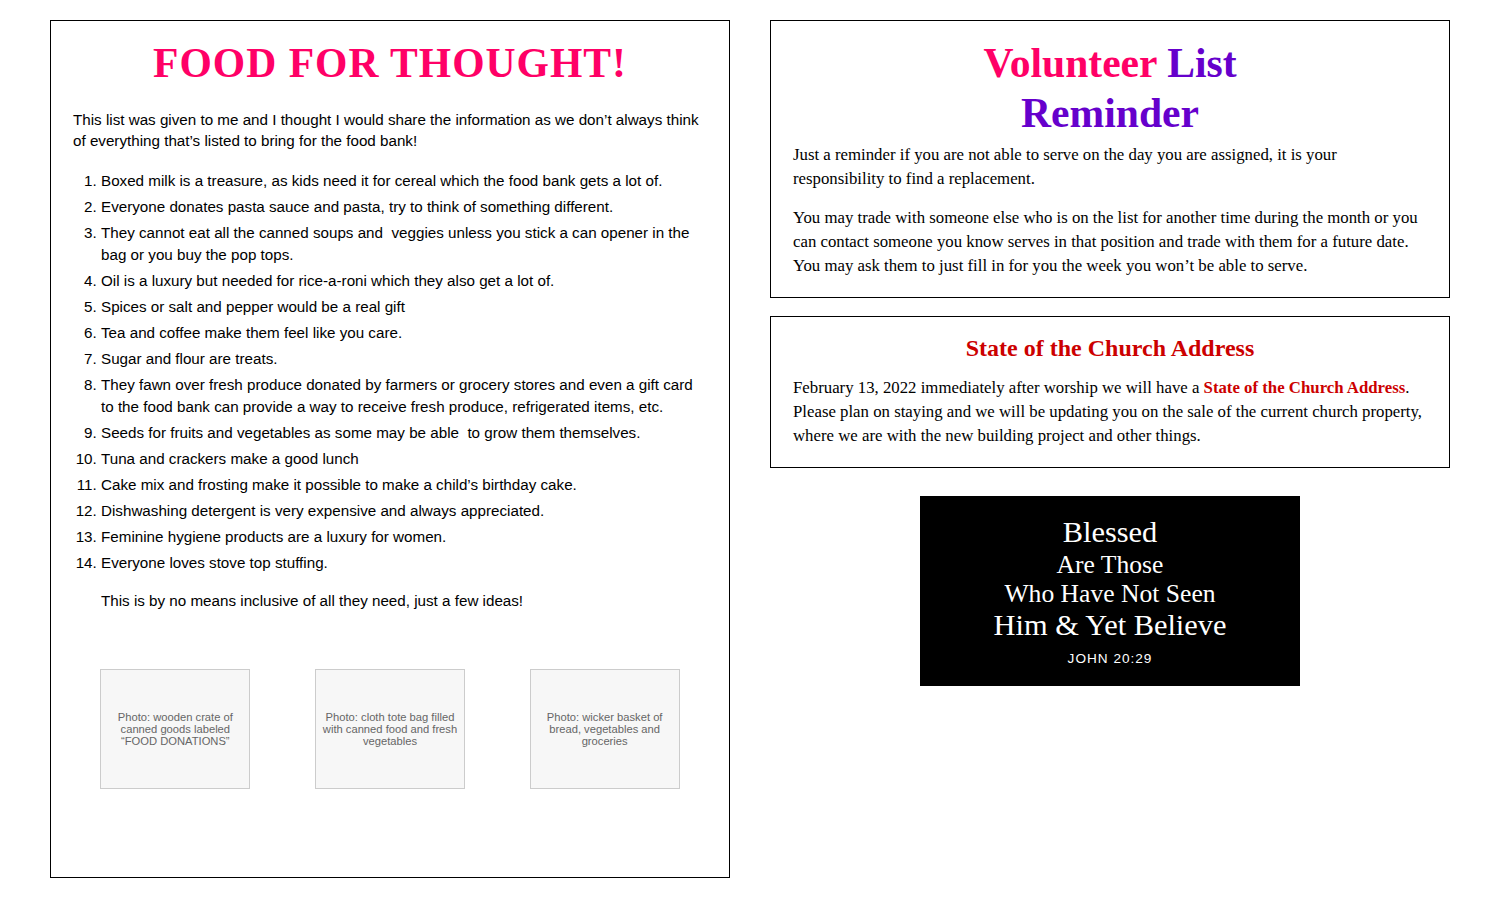FOOD FOR THOUGHT!
This list was given to me and I thought I would share the information as we don’t always think of everything that’s listed to bring for the food bank!
Boxed milk is a treasure, as kids need it for cereal which the food bank gets a lot of.
Everyone donates pasta sauce and pasta, try to think of something different.
They cannot eat all the canned soups and veggies unless you stick a can opener in the bag or you buy the pop tops.
Oil is a luxury but needed for rice-a-roni which they also get a lot of.
Spices or salt and pepper would be a real gift
Tea and coffee make them feel like you care.
Sugar and flour are treats.
They fawn over fresh produce donated by farmers or grocery stores and even a gift card to the food bank can provide a way to receive fresh produce, refrigerated items, etc.
Seeds for fruits and vegetables as some may be able to grow them themselves.
Tuna and crackers make a good lunch
Cake mix and frosting make it possible to make a child’s birthday cake.
Dishwashing detergent is very expensive and always appreciated.
Feminine hygiene products are a luxury for women.
Everyone loves stove top stuffing.
This is by no means inclusive of all they need, just a few ideas!
Photo: wooden crate of canned goods labeled “FOOD DONATIONS”
Photo: cloth tote bag filled with canned food and fresh vegetables
Photo: wicker basket of bread, vegetables and groceries
Volunteer List Reminder
Just a reminder if you are not able to serve on the day you are assigned, it is your responsibility to find a replacement.
You may trade with someone else who is on the list for another time during the month or you can contact someone you know serves in that position and trade with them for a future date. You may ask them to just fill in for you the week you won’t be able to serve.
State of the Church Address
February 13, 2022 immediately after worship we will have a State of the Church Address. Please plan on staying and we will be updating you on the sale of the current church property, where we are with the new building project and other things.
Blessed Are Those Who Have Not Seen Him & Yet Believe JOHN 20:29